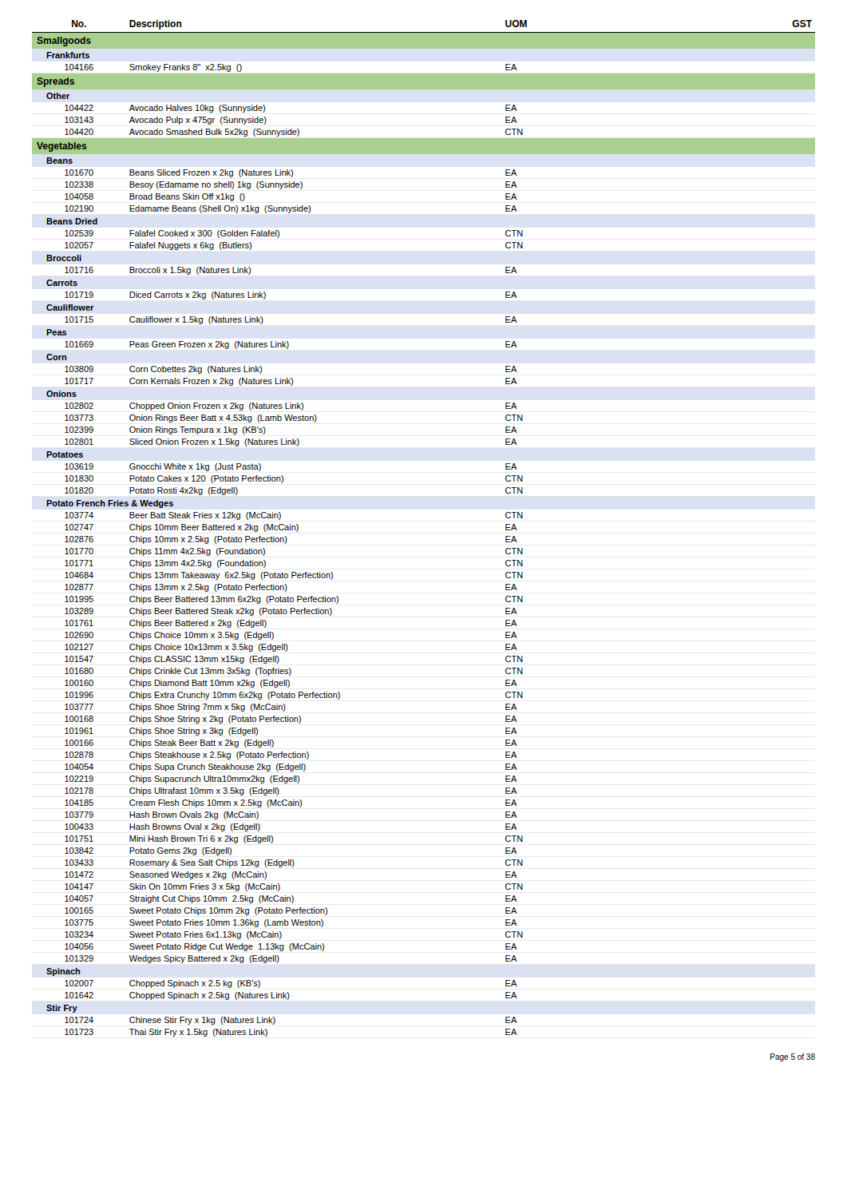| No. | Description | UOM | GST |
| --- | --- | --- | --- |
| Smallgoods |
| Frankfurts |
| 104166 | Smokey Franks 8" x2.5kg () | EA | |
| Spreads |
| Other |
| 104422 | Avocado Halves 10kg (Sunnyside) | EA | |
| 103143 | Avocado Pulp x 475gr (Sunnyside) | EA | |
| 104420 | Avocado Smashed Bulk 5x2kg (Sunnyside) | CTN | |
| Vegetables |
| Beans |
| 101670 | Beans Sliced Frozen x 2kg (Natures Link) | EA | |
| 102338 | Besoy (Edamame no shell) 1kg (Sunnyside) | EA | |
| 104058 | Broad Beans Skin Off x1kg () | EA | |
| 102190 | Edamame Beans (Shell On) x1kg (Sunnyside) | EA | |
| Beans Dried |
| 102539 | Falafel Cooked x 300 (Golden Falafel) | CTN | |
| 102057 | Falafel Nuggets x 6kg (Butlers) | CTN | |
| Broccoli |
| 101716 | Broccoli x 1.5kg (Natures Link) | EA | |
| Carrots |
| 101719 | Diced Carrots x 2kg (Natures Link) | EA | |
| Cauliflower |
| 101715 | Cauliflower x 1.5kg (Natures Link) | EA | |
| Peas |
| 101669 | Peas Green Frozen x 2kg (Natures Link) | EA | |
| Corn |
| 103809 | Corn Cobettes 2kg (Natures Link) | EA | |
| 101717 | Corn Kernals Frozen x 2kg (Natures Link) | EA | |
| Onions |
| 102802 | Chopped Onion Frozen x 2kg (Natures Link) | EA | |
| 103773 | Onion Rings Beer Batt x 4.53kg (Lamb Weston) | CTN | |
| 102399 | Onion Rings Tempura x 1kg (KB's) | EA | |
| 102801 | Sliced Onion Frozen x 1.5kg (Natures Link) | EA | |
| Potatoes |
| 103619 | Gnocchi White x 1kg (Just Pasta) | EA | |
| 101830 | Potato Cakes x 120 (Potato Perfection) | CTN | |
| 101820 | Potato Rosti 4x2kg (Edgell) | CTN | |
| Potato French Fries & Wedges |
| 103774 | Beer Batt Steak Fries x 12kg (McCain) | CTN | |
| 102747 | Chips 10mm Beer Battered x 2kg (McCain) | EA | |
| 102876 | Chips 10mm x 2.5kg (Potato Perfection) | EA | |
| 101770 | Chips 11mm 4x2.5kg (Foundation) | CTN | |
| 101771 | Chips 13mm 4x2.5kg (Foundation) | CTN | |
| 104684 | Chips 13mm Takeaway 6x2.5kg (Potato Perfection) | CTN | |
| 102877 | Chips 13mm x 2.5kg (Potato Perfection) | EA | |
| 101995 | Chips Beer Battered 13mm 6x2kg (Potato Perfection) | CTN | |
| 103289 | Chips Beer Battered Steak x2kg (Potato Perfection) | EA | |
| 101761 | Chips Beer Battered x 2kg (Edgell) | EA | |
| 102690 | Chips Choice 10mm x 3.5kg (Edgell) | EA | |
| 102127 | Chips Choice 10x13mm x 3.5kg (Edgell) | EA | |
| 101547 | Chips CLASSIC 13mm x15kg (Edgell) | CTN | |
| 101680 | Chips Crinkle Cut 13mm 3x5kg (Topfries) | CTN | |
| 100160 | Chips Diamond Batt 10mm x2kg (Edgell) | EA | |
| 101996 | Chips Extra Crunchy 10mm 6x2kg (Potato Perfection) | CTN | |
| 103777 | Chips Shoe String 7mm x 5kg (McCain) | EA | |
| 100168 | Chips Shoe String x 2kg (Potato Perfection) | EA | |
| 101961 | Chips Shoe String x 3kg (Edgell) | EA | |
| 100166 | Chips Steak Beer Batt x 2kg (Edgell) | EA | |
| 102878 | Chips Steakhouse x 2.5kg (Potato Perfection) | EA | |
| 104054 | Chips Supa Crunch Steakhouse 2kg (Edgell) | EA | |
| 102219 | Chips Supacrunch Ultra10mmx2kg (Edgell) | EA | |
| 102178 | Chips Ultrafast 10mm x 3.5kg (Edgell) | EA | |
| 104185 | Cream Flesh Chips 10mm x 2.5kg (McCain) | EA | |
| 103779 | Hash Brown Ovals 2kg (McCain) | EA | |
| 100433 | Hash Browns Oval x 2kg (Edgell) | EA | |
| 101751 | Mini Hash Brown Tri 6 x 2kg (Edgell) | CTN | |
| 103842 | Potato Gems 2kg (Edgell) | EA | |
| 103433 | Rosemary & Sea Salt Chips 12kg (Edgell) | CTN | |
| 101472 | Seasoned Wedges x 2kg (McCain) | EA | |
| 104147 | Skin On 10mm Fries 3 x 5kg (McCain) | CTN | |
| 104057 | Straight Cut Chips 10mm 2.5kg (McCain) | EA | |
| 100165 | Sweet Potato Chips 10mm 2kg (Potato Perfection) | EA | |
| 103775 | Sweet Potato Fries 10mm 1.36kg (Lamb Weston) | EA | |
| 103234 | Sweet Potato Fries 6x1.13kg (McCain) | CTN | |
| 104056 | Sweet Potato Ridge Cut Wedge 1.13kg (McCain) | EA | |
| 101329 | Wedges Spicy Battered x 2kg (Edgell) | EA | |
| Spinach |
| 102007 | Chopped Spinach x 2.5 kg (KB's) | EA | |
| 101642 | Chopped Spinach x 2.5kg (Natures Link) | EA | |
| Stir Fry |
| 101724 | Chinese Stir Fry x 1kg (Natures Link) | EA | |
| 101723 | Thai Stir Fry x 1.5kg (Natures Link) | EA | |
Page 5 of 38